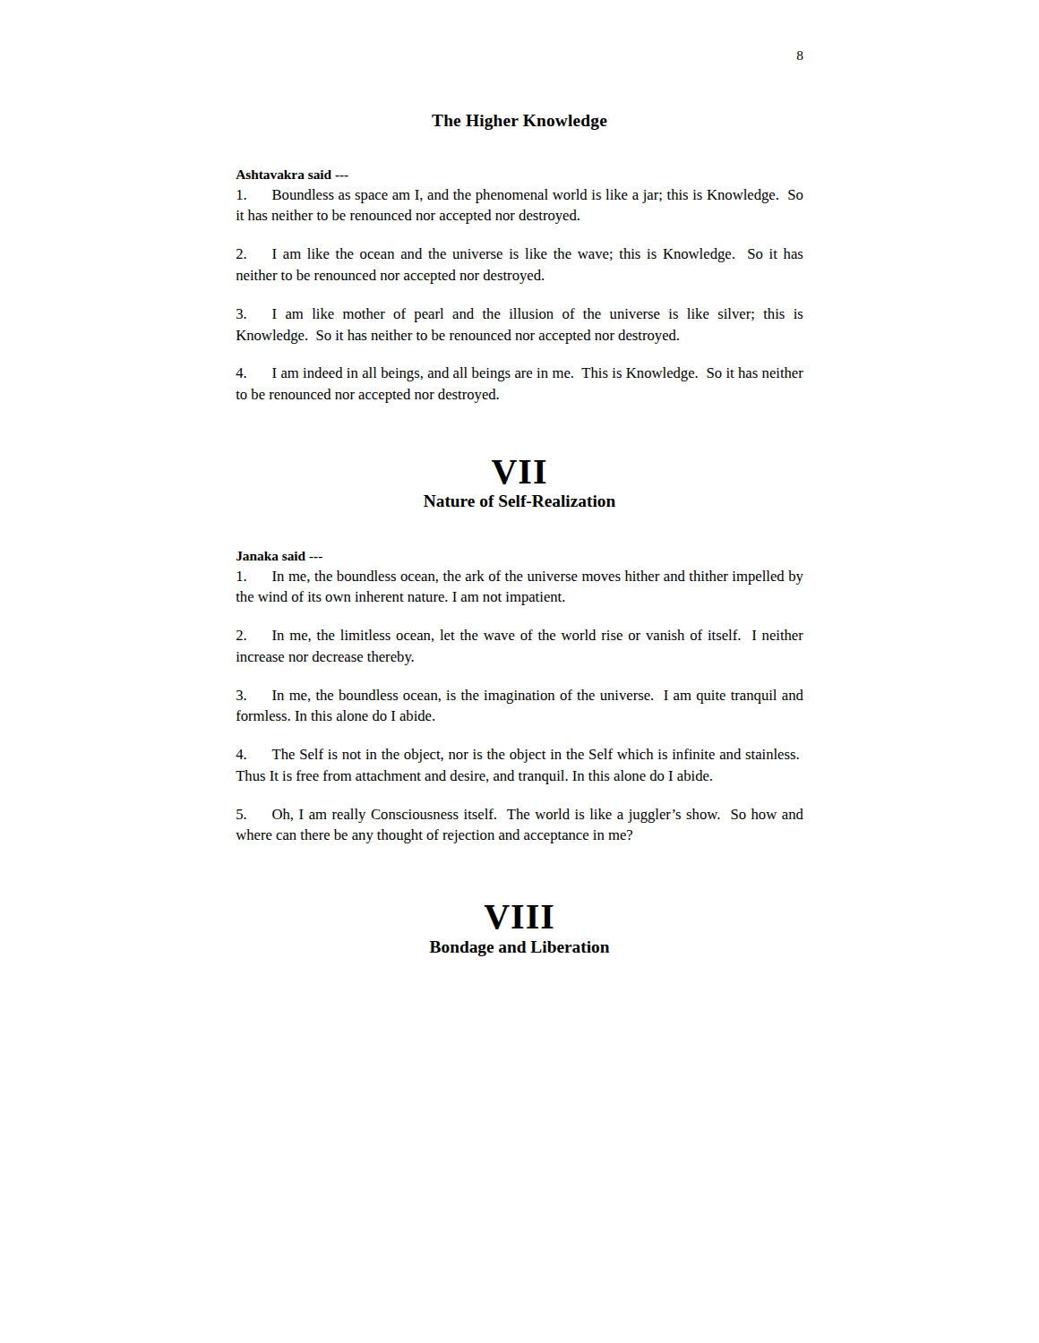8
The Higher Knowledge
Ashtavakra said ---
1. Boundless as space am I, and the phenomenal world is like a jar; this is Knowledge. So it has neither to be renounced nor accepted nor destroyed.
2. I am like the ocean and the universe is like the wave; this is Knowledge. So it has neither to be renounced nor accepted nor destroyed.
3. I am like mother of pearl and the illusion of the universe is like silver; this is Knowledge. So it has neither to be renounced nor accepted nor destroyed.
4. I am indeed in all beings, and all beings are in me. This is Knowledge. So it has neither to be renounced nor accepted nor destroyed.
VII
Nature of Self-Realization
Janaka said ---
1. In me, the boundless ocean, the ark of the universe moves hither and thither impelled by the wind of its own inherent nature. I am not impatient.
2. In me, the limitless ocean, let the wave of the world rise or vanish of itself. I neither increase nor decrease thereby.
3. In me, the boundless ocean, is the imagination of the universe. I am quite tranquil and formless. In this alone do I abide.
4. The Self is not in the object, nor is the object in the Self which is infinite and stainless. Thus It is free from attachment and desire, and tranquil. In this alone do I abide.
5. Oh, I am really Consciousness itself. The world is like a juggler’s show. So how and where can there be any thought of rejection and acceptance in me?
VIII
Bondage and Liberation